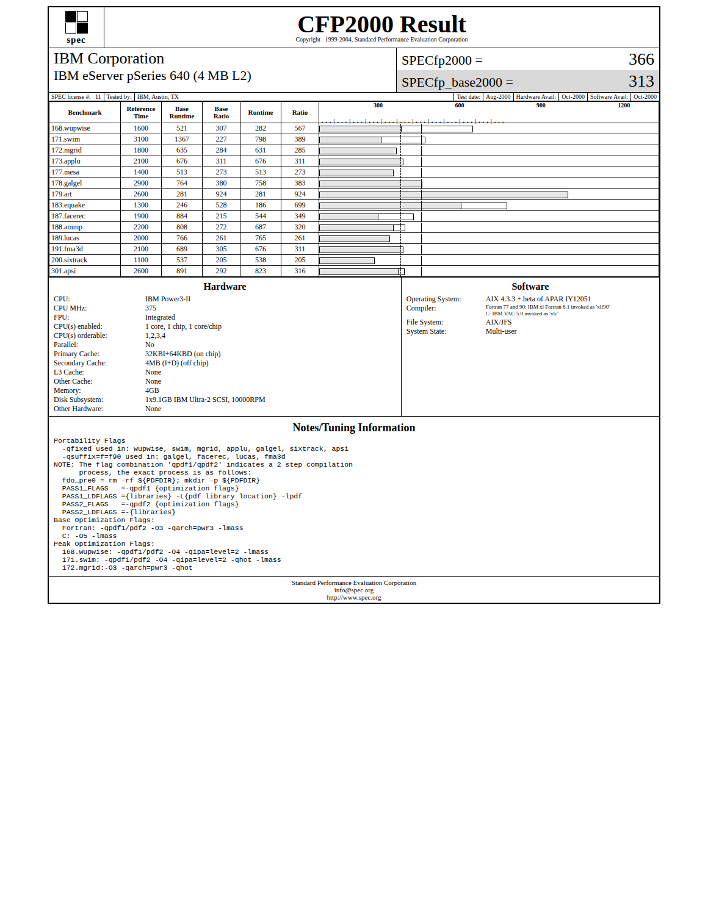spec
CFP2000 Result
Copyright 1999-2004, Standard Performance Evaluation Corporation
IBM Corporation
IBM eServer pSeries 640 (4 MB L2)
SPECfp2000 =366
SPECfp_base2000 =313
SPEC license #: 11
Tested by:
IBM, Austin, TX
Test date:
Aug-2000
Hardware Avail:
Oct-2000
Software Avail:
Oct-2000
| Benchmark | Reference Time | Base Runtime | Base Ratio | Runtime | Ratio | 300 600 900 1200 . . . / . . . / . . . / . . . / . . . / . . . / . . . / . . . / . . . / . . . / . . . / . . . |
| --- | --- | --- | --- | --- | --- | --- |
| 168.wupwise | 1600 | 521 | 307 | 282 | 567 | |
| 171.swim | 3100 | 1367 | 227 | 798 | 389 | |
| 172.mgrid | 1800 | 635 | 284 | 631 | 285 | |
| 173.applu | 2100 | 676 | 311 | 676 | 311 | |
| 177.mesa | 1400 | 513 | 273 | 513 | 273 | |
| 178.galgel | 2900 | 764 | 380 | 758 | 383 | |
| 179.art | 2600 | 281 | 924 | 281 | 924 | |
| 183.equake | 1300 | 246 | 528 | 186 | 699 | |
| 187.facerec | 1900 | 884 | 215 | 544 | 349 | |
| 188.ammp | 2200 | 808 | 272 | 687 | 320 | |
| 189.lucas | 2000 | 766 | 261 | 765 | 261 | |
| 191.fma3d | 2100 | 689 | 305 | 676 | 311 | |
| 200.sixtrack | 1100 | 537 | 205 | 538 | 205 | |
| 301.apsi | 2600 | 891 | 292 | 823 | 316 | |
Hardware
CPU:
IBM Power3-II
CPU MHz:
375
FPU:
Integrated
CPU(s) enabled:
1 core, 1 chip, 1 core/chip
CPU(s) orderable:
1,2,3,4
Parallel:
No
Primary Cache:
32KBI+64KBD (on chip)
Secondary Cache:
4MB (I+D) (off chip)
L3 Cache:
None
Other Cache:
None
Memory:
4GB
Disk Subsystem:
1x9.1GB IBM Ultra-2 SCSI, 10000RPM
Other Hardware:
None
Software
Operating System:
AIX 4.3.3 + beta of APAR IY12051
Compiler:
Fortran 77 and 90: IBM xl Fortran 6.1 invoked as 'xlf90'
C: IBM VAC 5.0 invoked as 'xlc'
File System:
AIX/JFS
System State:
Multi-user
Notes/Tuning Information
Portability Flags
  -qfixed used in: wupwise, swim, mgrid, applu, galgel, sixtrack, apsi
  -qsuffix=f=f90 used in: galgel, facerec, lucas, fma3d
NOTE: The flag combination 'qpdf1/qpdf2' indicates a 2 step compilation
      process, the exact process is as follows:
  fdo_pre0 = rm -rf ${PDFDIR}; mkdir -p ${PDFDIR}
  PASS1_FLAGS   =-qpdf1 {optimization flags}
  PASS1_LDFLAGS ={libraries} -L{pdf library location} -lpdf
  PASS2_FLAGS   =-qpdf2 {optimization flags}
  PASS2_LDFLAGS =-{libraries}
Base Optimization Flags:
  Fortran: -qpdf1/pdf2 -O3 -qarch=pwr3 -lmass
  C: -O5 -lmass
Peak Optimization Flags:
  168.wupwise: -qpdf1/pdf2 -O4 -qipa=level=2 -lmass
  171.swim: -qpdf1/pdf2 -O4 -qipa=level=2 -qhot -lmass
  172.mgrid:-O3 -qarch=pwr3 -qhot
Standard Performance Evaluation Corporation
info@spec.org
http://www.spec.org